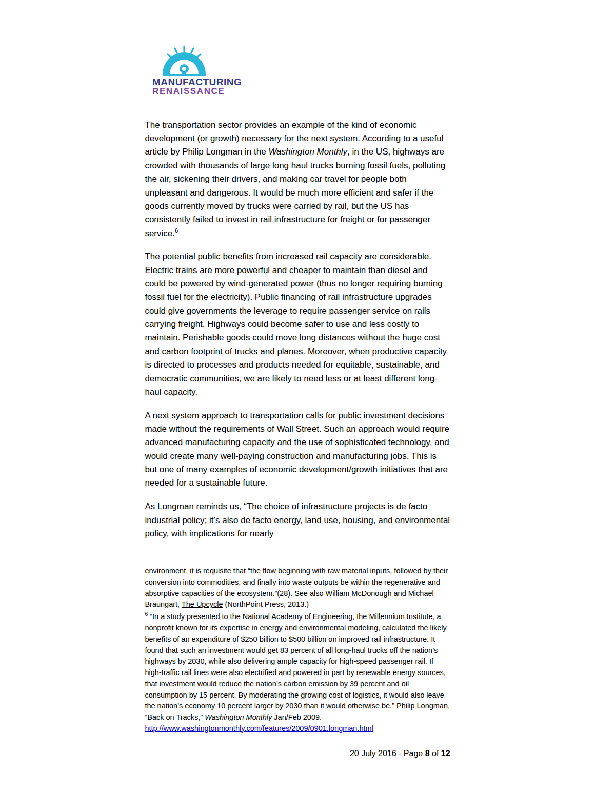MANUFACTURING RENAISSANCE
The transportation sector provides an example of the kind of economic development (or growth) necessary for the next system. According to a useful article by Philip Longman in the Washington Monthly, in the US, highways are crowded with thousands of large long haul trucks burning fossil fuels, polluting the air, sickening their drivers, and making car travel for people both unpleasant and dangerous. It would be much more efficient and safer if the goods currently moved by trucks were carried by rail, but the US has consistently failed to invest in rail infrastructure for freight or for passenger service.6
The potential public benefits from increased rail capacity are considerable. Electric trains are more powerful and cheaper to maintain than diesel and could be powered by wind-generated power (thus no longer requiring burning fossil fuel for the electricity). Public financing of rail infrastructure upgrades could give governments the leverage to require passenger service on rails carrying freight. Highways could become safer to use and less costly to maintain. Perishable goods could move long distances without the huge cost and carbon footprint of trucks and planes. Moreover, when productive capacity is directed to processes and products needed for equitable, sustainable, and democratic communities, we are likely to need less or at least different long-haul capacity.
A next system approach to transportation calls for public investment decisions made without the requirements of Wall Street. Such an approach would require advanced manufacturing capacity and the use of sophisticated technology, and would create many well-paying construction and manufacturing jobs. This is but one of many examples of economic development/growth initiatives that are needed for a sustainable future.
As Longman reminds us, “The choice of infrastructure projects is de facto industrial policy; it’s also de facto energy, land use, housing, and environmental policy, with implications for nearly
environment, it is requisite that “the flow beginning with raw material inputs, followed by their conversion into commodities, and finally into waste outputs be within the regenerative and absorptive capacities of the ecosystem.”(28). See also William McDonough and Michael Braungart, The Upcycle (NorthPoint Press, 2013.)
6 “In a study presented to the National Academy of Engineering, the Millennium Institute, a nonprofit known for its expertise in energy and environmental modeling, calculated the likely benefits of an expenditure of $250 billion to $500 billion on improved rail infrastructure. It found that such an investment would get 83 percent of all long-haul trucks off the nation’s highways by 2030, while also delivering ample capacity for high-speed passenger rail. If high-traffic rail lines were also electrified and powered in part by renewable energy sources, that investment would reduce the nation’s carbon emission by 39 percent and oil consumption by 15 percent. By moderating the growing cost of logistics, it would also leave the nation’s economy 10 percent larger by 2030 than it would otherwise be.” Philip Longman, “Back on Tracks,” Washington Monthly Jan/Feb 2009.
http://www.washingtonmonthly.com/features/2009/0901.longman.html
20 July 2016 - Page 8 of 12